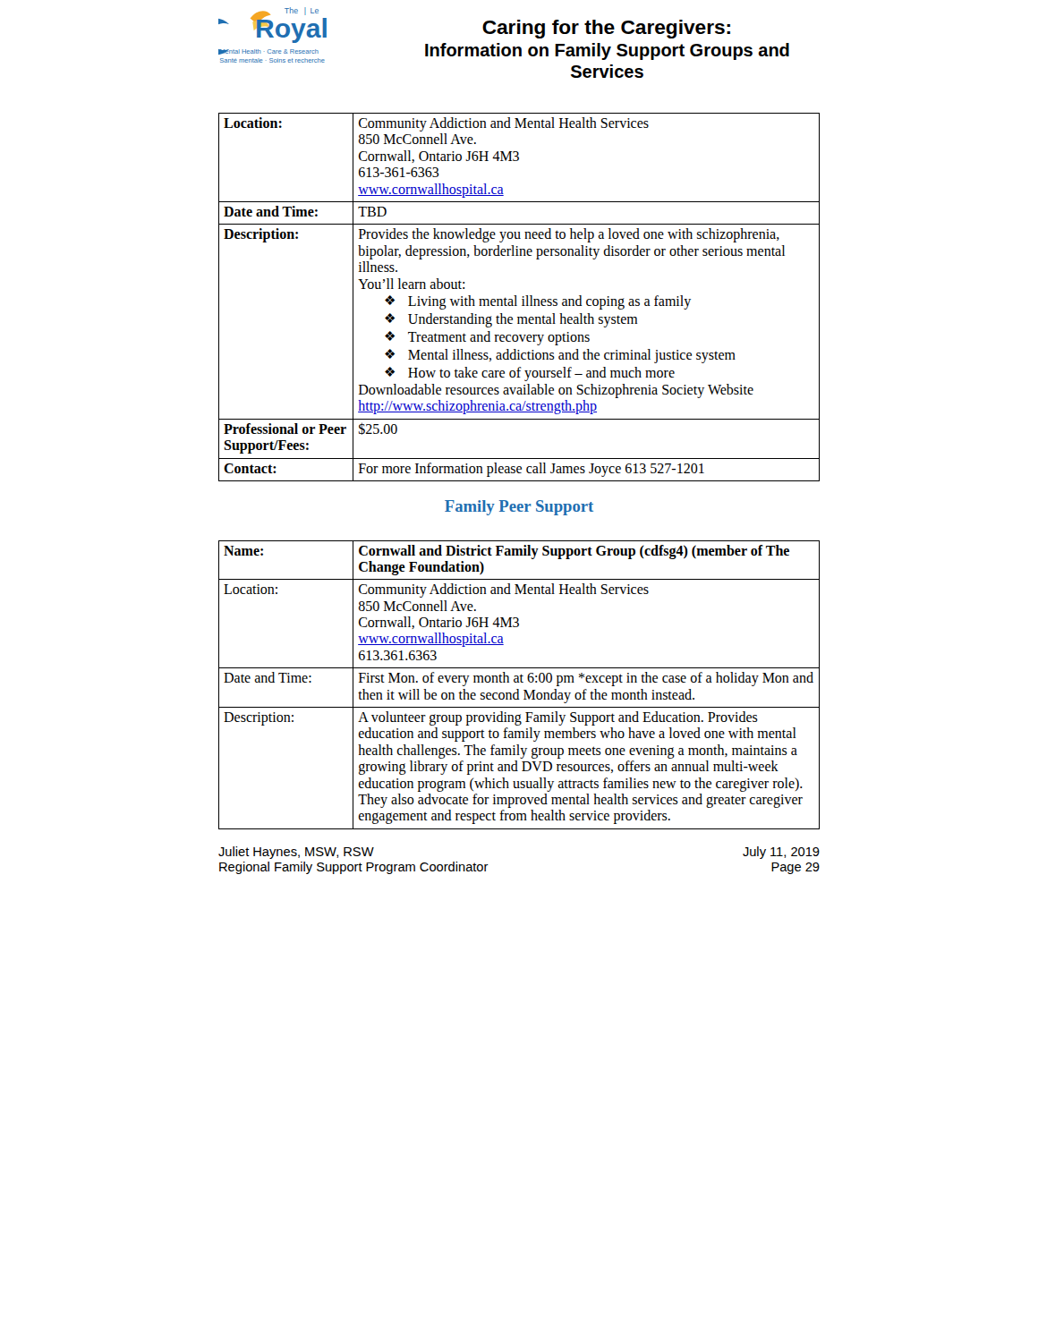The | Le Royal Mental Health · Care & Research Santé mentale · Soins et recherche
Caring for the Caregivers:
Information on Family Support Groups and Services
| Location: | Community Addiction and Mental Health Services 850 McConnell Ave. Cornwall, Ontario J6H 4M3 613-361-6363 www.cornwallhospital.ca |
| Date and Time: | TBD |
| Description: | Provides the knowledge you need to help a loved one with schizophrenia, bipolar, depression, borderline personality disorder or other serious mental illness. You’ll learn about: Living with mental illness and coping as a family Understanding the mental health system Treatment and recovery options Mental illness, addictions and the criminal justice system How to take care of yourself – and much more Downloadable resources available on Schizophrenia Society Website http://www.schizophrenia.ca/strength.php |
| Professional or Peer Support/Fees: | $25.00 |
| Contact: | For more Information please call James Joyce 613 527-1201 |
Family Peer Support
| Name: | Cornwall and District Family Support Group (cdfsg4) (member of The Change Foundation) |
| Location: | Community Addiction and Mental Health Services 850 McConnell Ave. Cornwall, Ontario J6H 4M3 www.cornwallhospital.ca 613.361.6363 |
| Date and Time: | First Mon. of every month at 6:00 pm *except in the case of a holiday Mon and then it will be on the second Monday of the month instead. |
| Description: | A volunteer group providing Family Support and Education. Provides education and support to family members who have a loved one with mental health challenges. The family group meets one evening a month, maintains a growing library of print and DVD resources, offers an annual multi-week education program (which usually attracts families new to the caregiver role). They also advocate for improved mental health services and greater caregiver engagement and respect from health service providers. |
Juliet Haynes, MSW, RSW Regional Family Support Program Coordinator
July 11, 2019 Page 29